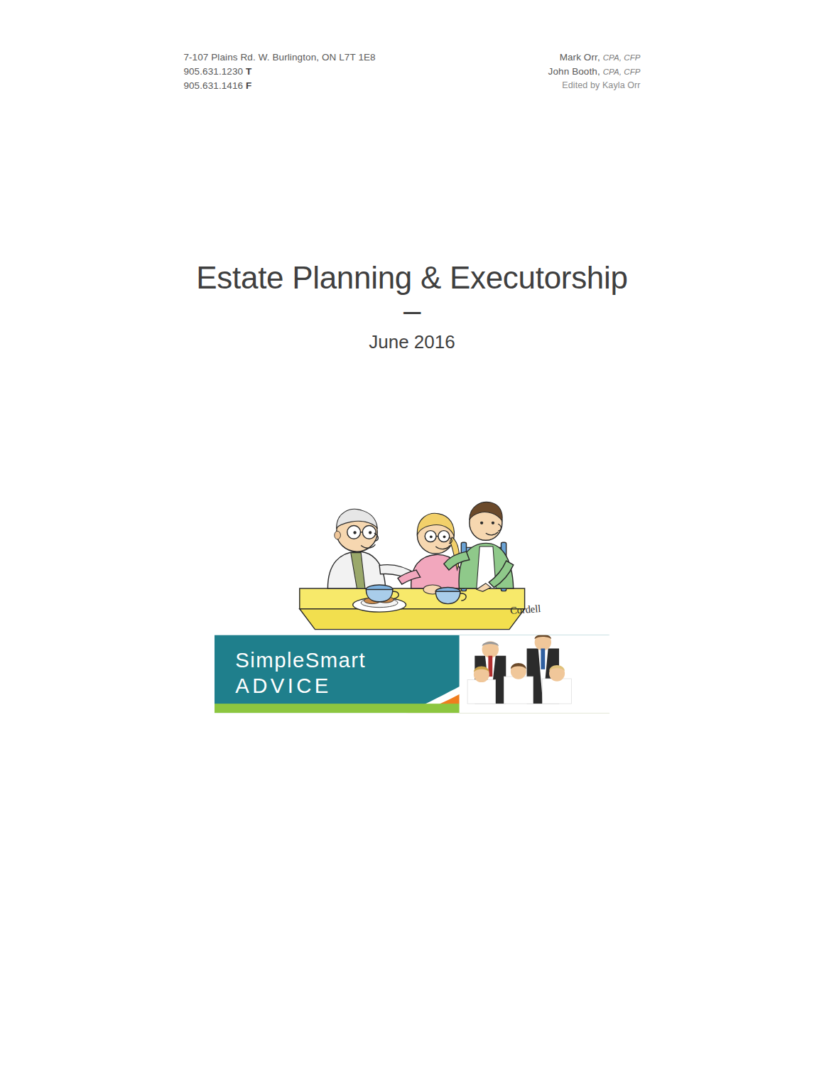7-107 Plains Rd. W. Burlington, ON L7T 1E8
905.631.1230 T
905.631.1416 F
Mark Orr, CPA, CFP
John Booth, CPA, CFP
Edited by Kayla Orr
Estate Planning & Executorship –
June 2016
Cordell
“Don’t worry - the Power of Dad still trumps
the Power of Attorney.”
SimpleSmart ADVICE